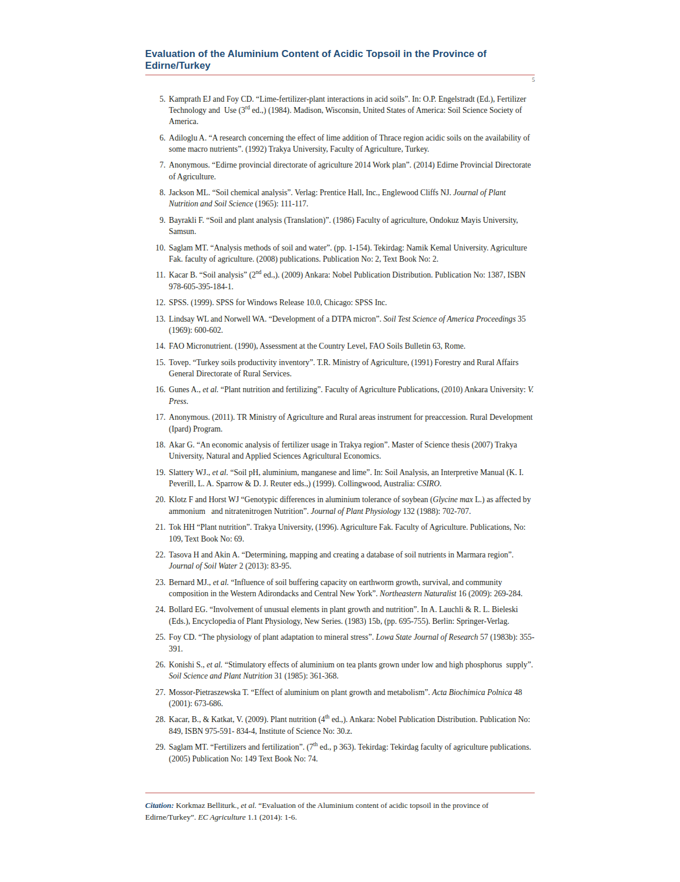Evaluation of the Aluminium Content of Acidic Topsoil in the Province of Edirne/Turkey
5
Kamprath EJ and Foy CD. “Lime-fertilizer-plant interactions in acid soils”. In: O.P. Engelstradt (Ed.), Fertilizer Technology and Use (3rd ed.,) (1984). Madison, Wisconsin, United States of America: Soil Science Society of America.
Adiloglu A. “A research concerning the effect of lime addition of Thrace region acidic soils on the availability of some macro nutrients”. (1992) Trakya University, Faculty of Agriculture, Turkey.
Anonymous. “Edirne provincial directorate of agriculture 2014 Work plan”. (2014) Edirne Provincial Directorate of Agriculture.
Jackson ML. “Soil chemical analysis”. Verlag: Prentice Hall, Inc., Englewood Cliffs NJ. Journal of Plant Nutrition and Soil Science (1965): 111-117.
Bayrakli F. “Soil and plant analysis (Translation)”. (1986) Faculty of agriculture, Ondokuz Mayis University, Samsun.
Saglam MT. “Analysis methods of soil and water”. (pp. 1-154). Tekirdag: Namik Kemal University. Agriculture Fak. faculty of agriculture. (2008) publications. Publication No: 2, Text Book No: 2.
Kacar B. “Soil analysis” (2nd ed.,). (2009) Ankara: Nobel Publication Distribution. Publication No: 1387, ISBN 978-605-395-184-1.
SPSS. (1999). SPSS for Windows Release 10.0, Chicago: SPSS Inc.
Lindsay WL and Norwell WA. “Development of a DTPA micron”. Soil Test Science of America Proceedings 35 (1969): 600-602.
FAO Micronutrient. (1990), Assessment at the Country Level, FAO Soils Bulletin 63, Rome.
Tovep. “Turkey soils productivity inventory”. T.R. Ministry of Agriculture, (1991) Forestry and Rural Affairs General Directorate of Rural Services.
Gunes A., et al. “Plant nutrition and fertilizing”. Faculty of Agriculture Publications, (2010) Ankara University: V. Press.
Anonymous. (2011). TR Ministry of Agriculture and Rural areas instrument for preaccession. Rural Development (Ipard) Program.
Akar G. “An economic analysis of fertilizer usage in Trakya region”. Master of Science thesis (2007) Trakya University, Natural and Applied Sciences Agricultural Economics.
Slattery WJ., et al. “Soil pH, aluminium, manganese and lime”. In: Soil Analysis, an Interpretive Manual (K. I. Peverill, L. A. Sparrow & D. J. Reuter eds.,) (1999). Collingwood, Australia: CSIRO.
Klotz F and Horst WJ “Genotypic differences in aluminium tolerance of soybean (Glycine max L.) as affected by ammonium and nitratenitrogen Nutrition”. Journal of Plant Physiology 132 (1988): 702-707.
Tok HH “Plant nutrition”. Trakya University, (1996). Agriculture Fak. Faculty of Agriculture. Publications, No: 109, Text Book No: 69.
Tasova H and Akin A. “Determining, mapping and creating a database of soil nutrients in Marmara region”. Journal of Soil Water 2 (2013): 83-95.
Bernard MJ., et al. “Influence of soil buffering capacity on earthworm growth, survival, and community composition in the Western Adirondacks and Central New York”. Northeastern Naturalist 16 (2009): 269-284.
Bollard EG. “Involvement of unusual elements in plant growth and nutrition”. In A. Lauchli & R. L. Bieleski (Eds.), Encyclopedia of Plant Physiology, New Series. (1983) 15b, (pp. 695-755). Berlin: Springer-Verlag.
Foy CD. “The physiology of plant adaptation to mineral stress”. Lowa State Journal of Research 57 (1983b): 355-391.
Konishi S., et al. “Stimulatory effects of aluminium on tea plants grown under low and high phosphorus supply”. Soil Science and Plant Nutrition 31 (1985): 361-368.
Mossor-Pietraszewska T. “Effect of aluminium on plant growth and metabolism”. Acta Biochimica Polnica 48 (2001): 673-686.
Kacar, B., & Katkat, V. (2009). Plant nutrition (4th ed.,). Ankara: Nobel Publication Distribution. Publication No: 849, ISBN 975-591- 834-4, Institute of Science No: 30.z.
Saglam MT. “Fertilizers and fertilization”. (7th ed., p 363). Tekirdag: Tekirdag faculty of agriculture publications. (2005) Publication No: 149 Text Book No: 74.
Citation: Korkmaz Belliturk., et al. “Evaluation of the Aluminium content of acidic topsoil in the province of Edirne/Turkey”. EC Agriculture 1.1 (2014): 1-6.